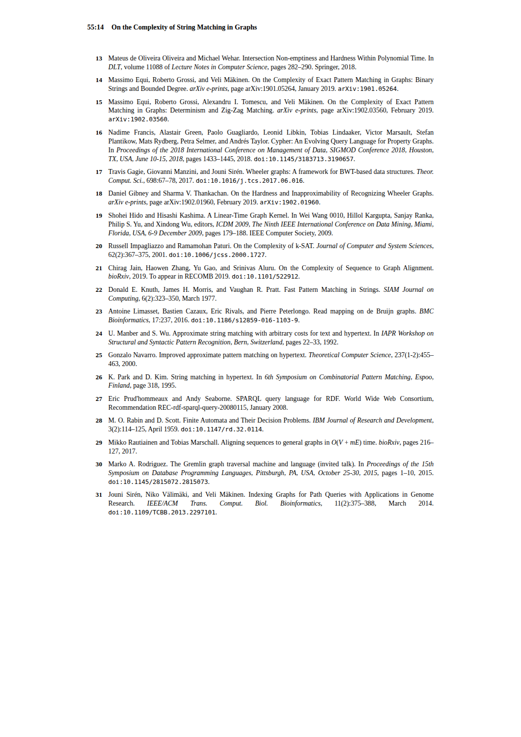55:14 On the Complexity of String Matching in Graphs
13 Mateus de Oliveira Oliveira and Michael Wehar. Intersection Non-emptiness and Hardness Within Polynomial Time. In DLT, volume 11088 of Lecture Notes in Computer Science, pages 282–290. Springer, 2018.
14 Massimo Equi, Roberto Grossi, and Veli Mäkinen. On the Complexity of Exact Pattern Matching in Graphs: Binary Strings and Bounded Degree. arXiv e-prints, page arXiv:1901.05264, January 2019. arXiv:1901.05264.
15 Massimo Equi, Roberto Grossi, Alexandru I. Tomescu, and Veli Mäkinen. On the Complexity of Exact Pattern Matching in Graphs: Determinism and Zig-Zag Matching. arXiv e-prints, page arXiv:1902.03560, February 2019. arXiv:1902.03560.
16 Nadime Francis, Alastair Green, Paolo Guagliardo, Leonid Libkin, Tobias Lindaaker, Victor Marsault, Stefan Plantikow, Mats Rydberg, Petra Selmer, and Andrés Taylor. Cypher: An Evolving Query Language for Property Graphs. In Proceedings of the 2018 International Conference on Management of Data, SIGMOD Conference 2018, Houston, TX, USA, June 10-15, 2018, pages 1433–1445, 2018. doi:10.1145/3183713.3190657.
17 Travis Gagie, Giovanni Manzini, and Jouni Sirén. Wheeler graphs: A framework for BWT-based data structures. Theor. Comput. Sci., 698:67–78, 2017. doi:10.1016/j.tcs.2017.06.016.
18 Daniel Gibney and Sharma V. Thankachan. On the Hardness and Inapproximability of Recognizing Wheeler Graphs. arXiv e-prints, page arXiv:1902.01960, February 2019. arXiv:1902.01960.
19 Shohei Hido and Hisashi Kashima. A Linear-Time Graph Kernel. In Wei Wang 0010, Hillol Kargupta, Sanjay Ranka, Philip S. Yu, and Xindong Wu, editors, ICDM 2009, The Ninth IEEE International Conference on Data Mining, Miami, Florida, USA, 6-9 December 2009, pages 179–188. IEEE Computer Society, 2009.
20 Russell Impagliazzo and Ramamohan Paturi. On the Complexity of k-SAT. Journal of Computer and System Sciences, 62(2):367–375, 2001. doi:10.1006/jcss.2000.1727.
21 Chirag Jain, Haowen Zhang, Yu Gao, and Srinivas Aluru. On the Complexity of Sequence to Graph Alignment. bioRxiv, 2019. To appear in RECOMB 2019. doi:10.1101/522912.
22 Donald E. Knuth, James H. Morris, and Vaughan R. Pratt. Fast Pattern Matching in Strings. SIAM Journal on Computing, 6(2):323–350, March 1977.
23 Antoine Limasset, Bastien Cazaux, Eric Rivals, and Pierre Peterlongo. Read mapping on de Bruijn graphs. BMC Bioinformatics, 17:237, 2016. doi:10.1186/s12859-016-1103-9.
24 U. Manber and S. Wu. Approximate string matching with arbitrary costs for text and hypertext. In IAPR Workshop on Structural and Syntactic Pattern Recognition, Bern, Switzerland, pages 22–33, 1992.
25 Gonzalo Navarro. Improved approximate pattern matching on hypertext. Theoretical Computer Science, 237(1-2):455–463, 2000.
26 K. Park and D. Kim. String matching in hypertext. In 6th Symposium on Combinatorial Pattern Matching, Espoo, Finland, page 318, 1995.
27 Eric Prud'hommeaux and Andy Seaborne. SPARQL query language for RDF. World Wide Web Consortium, Recommendation REC-rdf-sparql-query-20080115, January 2008.
28 M. O. Rabin and D. Scott. Finite Automata and Their Decision Problems. IBM Journal of Research and Development, 3(2):114–125, April 1959. doi:10.1147/rd.32.0114.
29 Mikko Rautiainen and Tobias Marschall. Aligning sequences to general graphs in O(V + mE) time. bioRxiv, pages 216–127, 2017.
30 Marko A. Rodriguez. The Gremlin graph traversal machine and language (invited talk). In Proceedings of the 15th Symposium on Database Programming Languages, Pittsburgh, PA, USA, October 25-30, 2015, pages 1–10, 2015. doi:10.1145/2815072.2815073.
31 Jouni Sirén, Niko Välimäki, and Veli Mäkinen. Indexing Graphs for Path Queries with Applications in Genome Research. IEEE/ACM Trans. Comput. Biol. Bioinformatics, 11(2):375–388, March 2014. doi:10.1109/TCBB.2013.2297101.